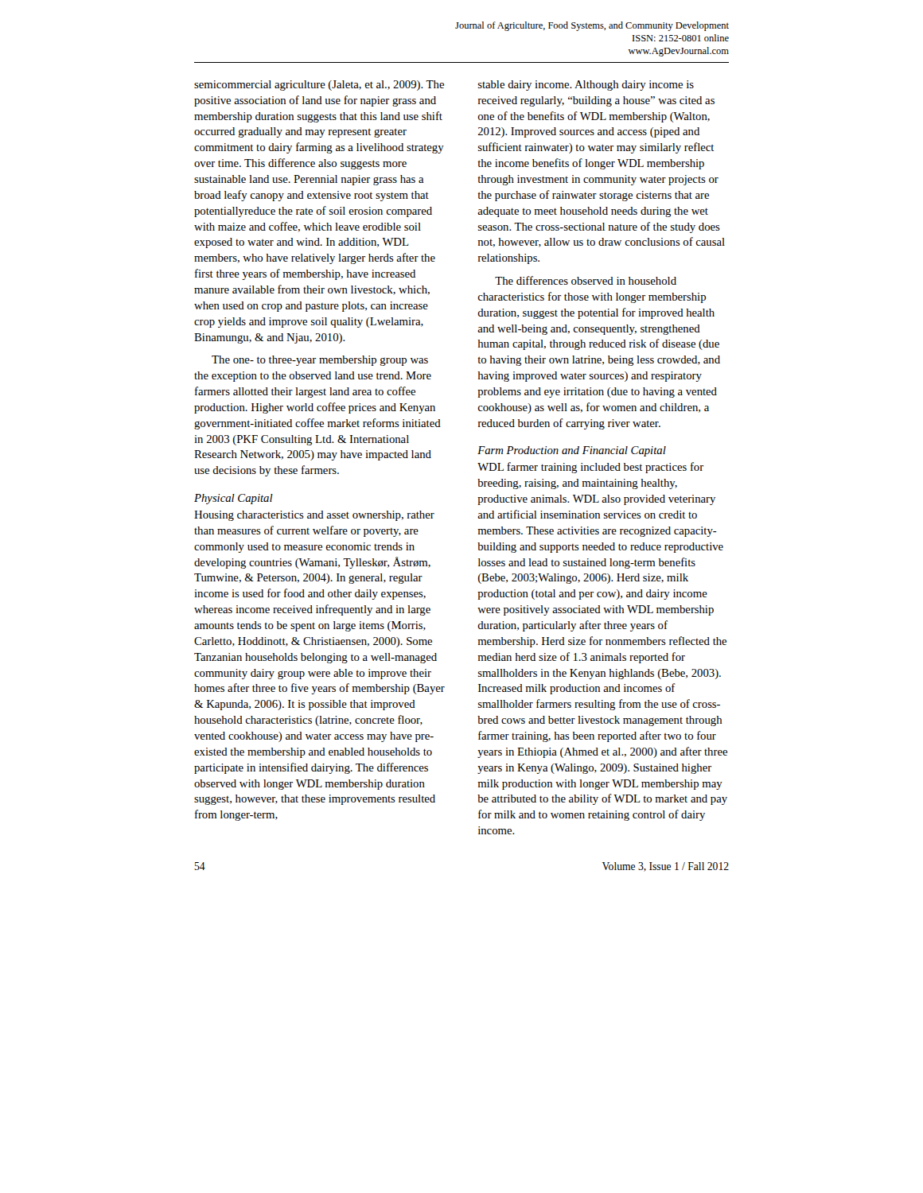Journal of Agriculture, Food Systems, and Community Development
ISSN: 2152-0801 online
www.AgDevJournal.com
semicommercial agriculture (Jaleta, et al., 2009). The positive association of land use for napier grass and membership duration suggests that this land use shift occurred gradually and may represent greater commitment to dairy farming as a livelihood strategy over time. This difference also suggests more sustainable land use. Perennial napier grass has a broad leafy canopy and extensive root system that potentiallyreduce the rate of soil erosion compared with maize and coffee, which leave erodible soil exposed to water and wind. In addition, WDL members, who have relatively larger herds after the first three years of membership, have increased manure available from their own livestock, which, when used on crop and pasture plots, can increase crop yields and improve soil quality (Lwelamira, Binamungu, & and Njau, 2010).
The one- to three-year membership group was the exception to the observed land use trend. More farmers allotted their largest land area to coffee production. Higher world coffee prices and Kenyan government-initiated coffee market reforms initiated in 2003 (PKF Consulting Ltd. & International Research Network, 2005) may have impacted land use decisions by these farmers.
Physical Capital
Housing characteristics and asset ownership, rather than measures of current welfare or poverty, are commonly used to measure economic trends in developing countries (Wamani, Tylleskør, Åstrøm, Tumwine, & Peterson, 2004). In general, regular income is used for food and other daily expenses, whereas income received infrequently and in large amounts tends to be spent on large items (Morris, Carletto, Hoddinott, & Christiaensen, 2000). Some Tanzanian households belonging to a well-managed community dairy group were able to improve their homes after three to five years of membership (Bayer & Kapunda, 2006). It is possible that improved household characteristics (latrine, concrete floor, vented cookhouse) and water access may have pre-existed the membership and enabled households to participate in intensified dairying. The differences observed with longer WDL membership duration suggest, however, that these improvements resulted from longer-term,
stable dairy income. Although dairy income is received regularly, “building a house” was cited as one of the benefits of WDL membership (Walton, 2012). Improved sources and access (piped and sufficient rainwater) to water may similarly reflect the income benefits of longer WDL membership through investment in community water projects or the purchase of rainwater storage cisterns that are adequate to meet household needs during the wet season. The cross-sectional nature of the study does not, however, allow us to draw conclusions of causal relationships.
The differences observed in household characteristics for those with longer membership duration, suggest the potential for improved health and well-being and, consequently, strengthened human capital, through reduced risk of disease (due to having their own latrine, being less crowded, and having improved water sources) and respiratory problems and eye irritation (due to having a vented cookhouse) as well as, for women and children, a reduced burden of carrying river water.
Farm Production and Financial Capital
WDL farmer training included best practices for breeding, raising, and maintaining healthy, productive animals. WDL also provided veterinary and artificial insemination services on credit to members. These activities are recognized capacity-building and supports needed to reduce reproductive losses and lead to sustained long-term benefits (Bebe, 2003;Walingo, 2006). Herd size, milk production (total and per cow), and dairy income were positively associated with WDL membership duration, particularly after three years of membership. Herd size for nonmembers reflected the median herd size of 1.3 animals reported for smallholders in the Kenyan highlands (Bebe, 2003). Increased milk production and incomes of smallholder farmers resulting from the use of cross-bred cows and better livestock management through farmer training, has been reported after two to four years in Ethiopia (Ahmed et al., 2000) and after three years in Kenya (Walingo, 2009). Sustained higher milk production with longer WDL membership may be attributed to the ability of WDL to market and pay for milk and to women retaining control of dairy income.
54
Volume 3, Issue 1 / Fall 2012